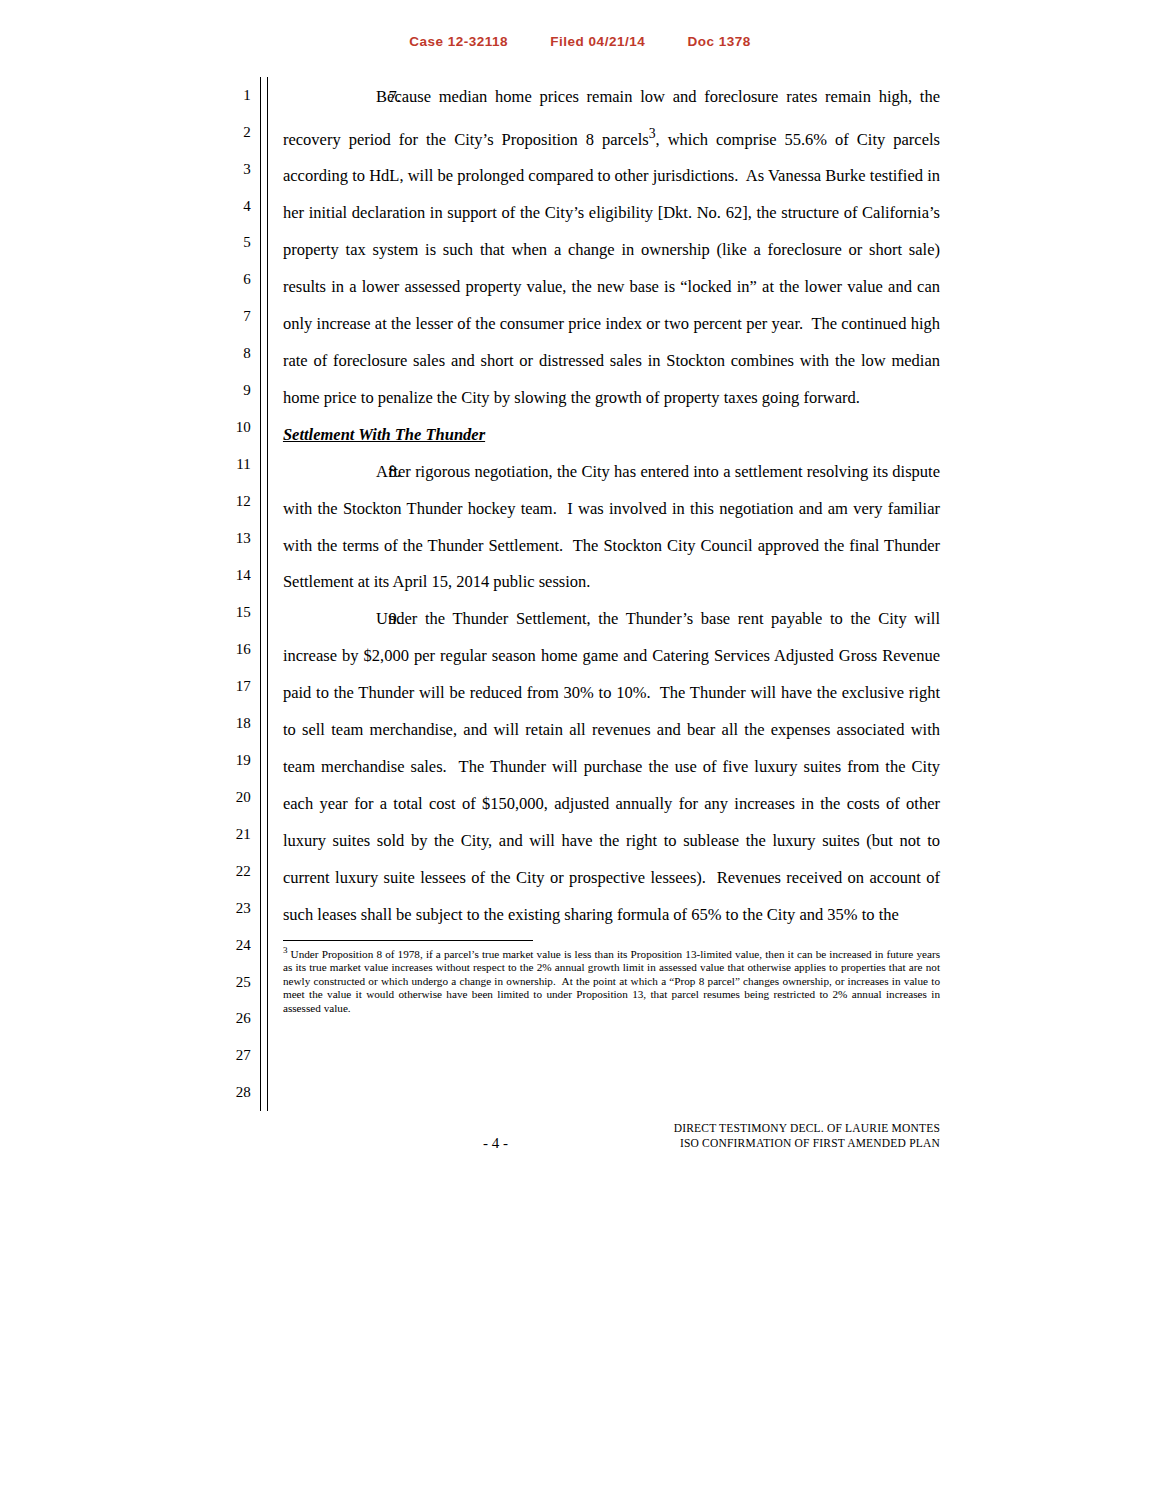Case 12-32118 Filed 04/21/14 Doc 1378
1
2
3
4
5
6
7
8
9
10
11
12
13
14
15
16
17
18
19
20
21
22
23
24
25
26
27
28
7. Because median home prices remain low and foreclosure rates remain high, the recovery period for the City’s Proposition 8 parcels3, which comprise 55.6% of City parcels according to HdL, will be prolonged compared to other jurisdictions. As Vanessa Burke testified in her initial declaration in support of the City’s eligibility [Dkt. No. 62], the structure of California’s property tax system is such that when a change in ownership (like a foreclosure or short sale) results in a lower assessed property value, the new base is “locked in” at the lower value and can only increase at the lesser of the consumer price index or two percent per year. The continued high rate of foreclosure sales and short or distressed sales in Stockton combines with the low median home price to penalize the City by slowing the growth of property taxes going forward.
Settlement With The Thunder
8. After rigorous negotiation, the City has entered into a settlement resolving its dispute with the Stockton Thunder hockey team. I was involved in this negotiation and am very familiar with the terms of the Thunder Settlement. The Stockton City Council approved the final Thunder Settlement at its April 15, 2014 public session.
9. Under the Thunder Settlement, the Thunder’s base rent payable to the City will increase by $2,000 per regular season home game and Catering Services Adjusted Gross Revenue paid to the Thunder will be reduced from 30% to 10%. The Thunder will have the exclusive right to sell team merchandise, and will retain all revenues and bear all the expenses associated with team merchandise sales. The Thunder will purchase the use of five luxury suites from the City each year for a total cost of $150,000, adjusted annually for any increases in the costs of other luxury suites sold by the City, and will have the right to sublease the luxury suites (but not to current luxury suite lessees of the City or prospective lessees). Revenues received on account of such leases shall be subject to the existing sharing formula of 65% to the City and 35% to the
3 Under Proposition 8 of 1978, if a parcel’s true market value is less than its Proposition 13-limited value, then it can be increased in future years as its true market value increases without respect to the 2% annual growth limit in assessed value that otherwise applies to properties that are not newly constructed or which undergo a change in ownership. At the point at which a “Prop 8 parcel” changes ownership, or increases in value to meet the value it would otherwise have been limited to under Proposition 13, that parcel resumes being restricted to 2% annual increases in assessed value.
- 4 -
DIRECT TESTIMONY DECL. OF LAURIE MONTES
ISO CONFIRMATION OF FIRST AMENDED PLAN